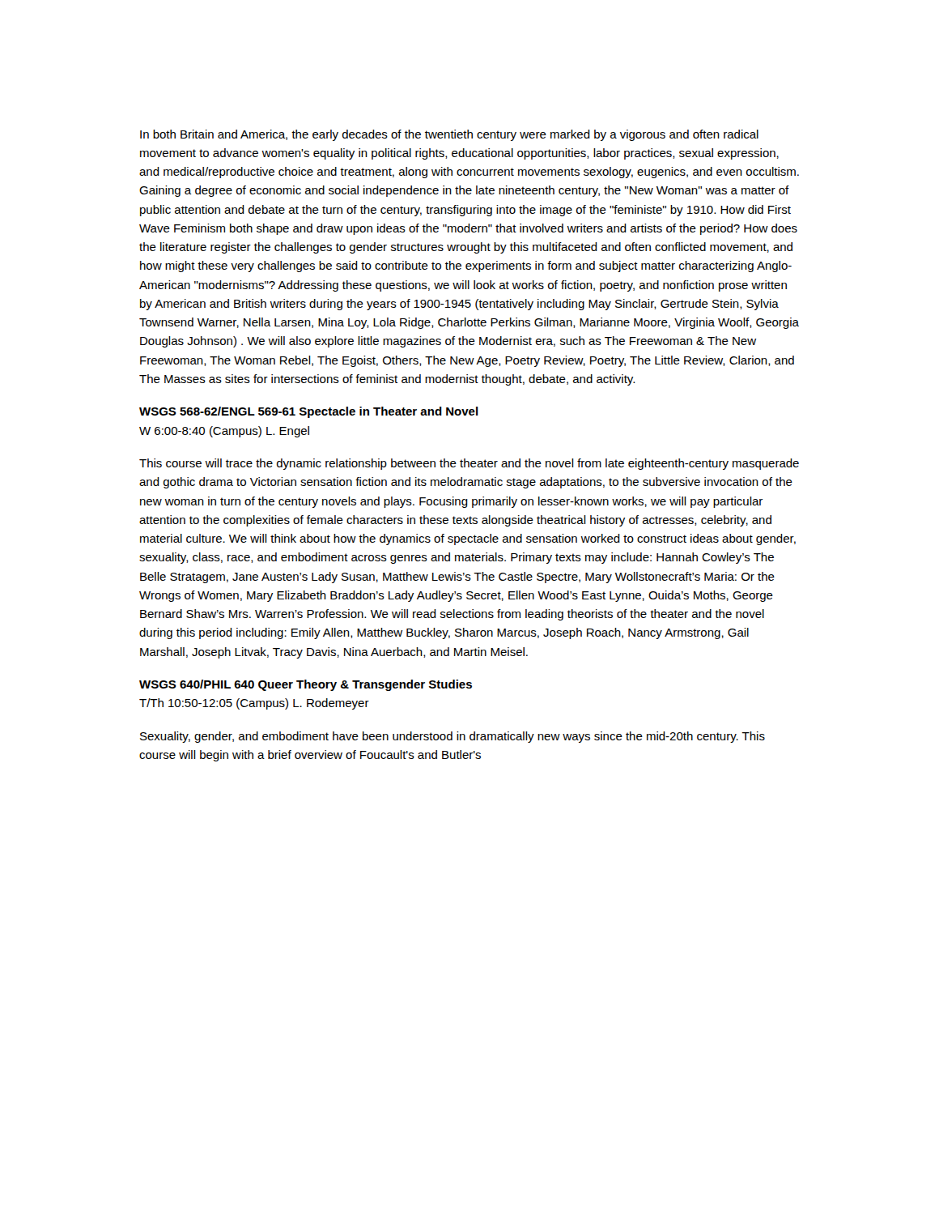In both Britain and America, the early decades of the twentieth century were marked by a vigorous and often radical movement to advance women's equality in political rights, educational opportunities, labor practices, sexual expression, and medical/reproductive choice and treatment, along with concurrent movements sexology, eugenics, and even occultism. Gaining a degree of economic and social independence in the late nineteenth century, the "New Woman" was a matter of public attention and debate at the turn of the century, transfiguring into the image of the "feministe" by 1910. How did First Wave Feminism both shape and draw upon ideas of the "modern" that involved writers and artists of the period? How does the literature register the challenges to gender structures wrought by this multifaceted and often conflicted movement, and how might these very challenges be said to contribute to the experiments in form and subject matter characterizing Anglo-American "modernisms"? Addressing these questions, we will look at works of fiction, poetry, and nonfiction prose written by American and British writers during the years of 1900-1945 (tentatively including May Sinclair, Gertrude Stein, Sylvia Townsend Warner, Nella Larsen, Mina Loy, Lola Ridge, Charlotte Perkins Gilman, Marianne Moore, Virginia Woolf, Georgia Douglas Johnson) . We will also explore little magazines of the Modernist era, such as The Freewoman & The New Freewoman, The Woman Rebel, The Egoist, Others, The New Age, Poetry Review, Poetry, The Little Review, Clarion, and The Masses as sites for intersections of feminist and modernist thought, debate, and activity.
WSGS 568-62/ENGL 569-61 Spectacle in Theater and Novel
W 6:00-8:40 (Campus) L. Engel
This course will trace the dynamic relationship between the theater and the novel from late eighteenth-century masquerade and gothic drama to Victorian sensation fiction and its melodramatic stage adaptations, to the subversive invocation of the new woman in turn of the century novels and plays. Focusing primarily on lesser-known works, we will pay particular attention to the complexities of female characters in these texts alongside theatrical history of actresses, celebrity, and material culture. We will think about how the dynamics of spectacle and sensation worked to construct ideas about gender, sexuality, class, race, and embodiment across genres and materials. Primary texts may include: Hannah Cowley’s The Belle Stratagem, Jane Austen’s Lady Susan, Matthew Lewis’s The Castle Spectre, Mary Wollstonecraft’s Maria: Or the Wrongs of Women, Mary Elizabeth Braddon’s Lady Audley’s Secret, Ellen Wood’s East Lynne, Ouida’s Moths, George Bernard Shaw’s Mrs. Warren’s Profession. We will read selections from leading theorists of the theater and the novel during this period including: Emily Allen, Matthew Buckley, Sharon Marcus, Joseph Roach, Nancy Armstrong, Gail Marshall, Joseph Litvak, Tracy Davis, Nina Auerbach, and Martin Meisel.
WSGS 640/PHIL 640 Queer Theory & Transgender Studies
T/Th 10:50-12:05 (Campus) L. Rodemeyer
Sexuality, gender, and embodiment have been understood in dramatically new ways since the mid-20th century. This course will begin with a brief overview of Foucault's and Butler's